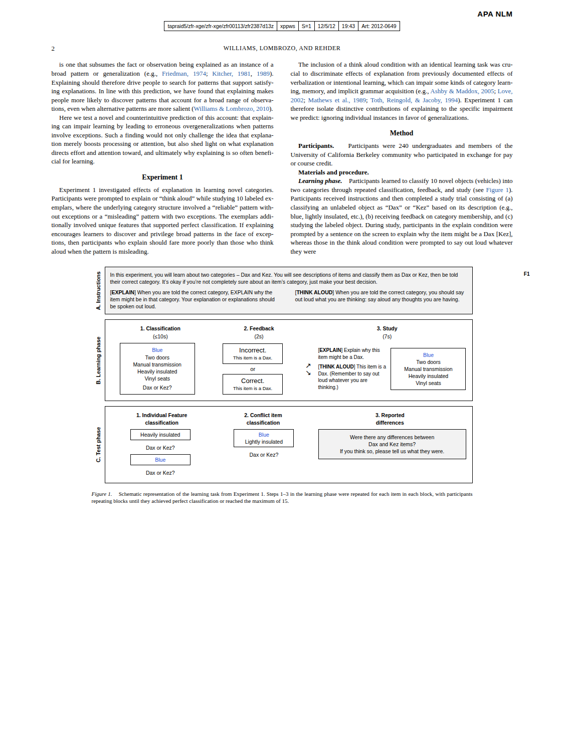APA NLM
| tapraid5/zfr-xge/zfr-xge/zfr00113/zfr2387d13z | xppws | S=1 | 12/5/12 | 19:43 | Art: 2012-0649 |
2
WILLIAMS, LOMBROZO, AND REHDER
is one that subsumes the fact or observation being explained as an instance of a broad pattern or generalization (e.g., Friedman, 1974; Kitcher, 1981, 1989). Explaining should therefore drive people to search for patterns that support satisfying explanations. In line with this prediction, we have found that explaining makes people more likely to discover patterns that account for a broad range of observations, even when alternative patterns are more salient (Williams & Lombrozo, 2010).
Here we test a novel and counterintuitive prediction of this account: that explaining can impair learning by leading to erroneous overgeneralizations when patterns involve exceptions. Such a finding would not only challenge the idea that explanation merely boosts processing or attention, but also shed light on what explanation directs effort and attention toward, and ultimately why explaining is so often beneficial for learning.
Experiment 1
Experiment 1 investigated effects of explanation in learning novel categories. Participants were prompted to explain or “think aloud” while studying 10 labeled exemplars, where the underlying category structure involved a “reliable” pattern without exceptions or a “misleading” pattern with two exceptions. The exemplars additionally involved unique features that supported perfect classification. If explaining encourages learners to discover and privilege broad patterns in the face of exceptions, then participants who explain should fare more poorly than those who think aloud when the pattern is misleading.
The inclusion of a think aloud condition with an identical learning task was crucial to discriminate effects of explanation from previously documented effects of verbalization or intentional learning, which can impair some kinds of category learning, memory, and implicit grammar acquisition (e.g., Ashby & Maddox, 2005; Love, 2002; Mathews et al., 1989; Toth, Reingold, & Jacoby, 1994). Experiment 1 can therefore isolate distinctive contributions of explaining to the specific impairment we predict: ignoring individual instances in favor of generalizations.
Method
Participants. Participants were 240 undergraduates and members of the University of California Berkeley community who participated in exchange for pay or course credit.
Materials and procedure.
Learning phase. Participants learned to classify 10 novel objects (vehicles) into two categories through repeated classification, feedback, and study (see Figure 1). Participants received instructions and then completed a study trial consisting of (a) classifying an unlabeled object as “Dax” or “Kez” based on its description (e.g., blue, lightly insulated, etc.), (b) receiving feedback on category membership, and (c) studying the labeled object. During study, participants in the explain condition were prompted by a sentence on the screen to explain why the item might be a Dax [Kez], whereas those in the think aloud condition were prompted to say out loud whatever they were
F1
A. Instructions
In this experiment, you will learn about two categories – Dax and Kez. You will see descriptions of items and classify them as Dax or Kez, then be told their correct category. It’s okay if you’re not completely sure about an item’s category, just make your best decision.
[EXPLAIN] When you are told the correct category, EXPLAIN why the item might be in that category. Your explanation or explanations should be spoken out loud.
[THINK ALOUD] When you are told the correct category, you should say out loud what you are thinking: say aloud any thoughts you are having.
B. Learning phase
1. Classification
2. Feedback
3. Study
(≤10s)
(2s)
(7s)
Blue
Two doors
Manual transmission
Heavily insulated
Vinyl seats
Dax or Kez?
Incorrect.
This item is a Dax.
or
Correct.
This item is a Dax.
↗
↘
[EXPLAIN] Explain why this item might be a Dax.
[THINK ALOUD] This item is a Dax. (Remember to say out loud whatever you are thinking.)
Blue
Two doors
Manual transmission
Heavily insulated
Vinyl seats
C. Test phase
1. Individual Feature
classification
2. Conflict item
classification
3. Reported
differences
Heavily insulated
Dax or Kez?
Blue
Dax or Kez?
Blue
Lightly insulated
Dax or Kez?
Were there any differences between
Dax and Kez items?
If you think so, please tell us what they were.
Figure 1. Schematic representation of the learning task from Experiment 1. Steps 1–3 in the learning phase were repeated for each item in each block, with participants repeating blocks until they achieved perfect classification or reached the maximum of 15.